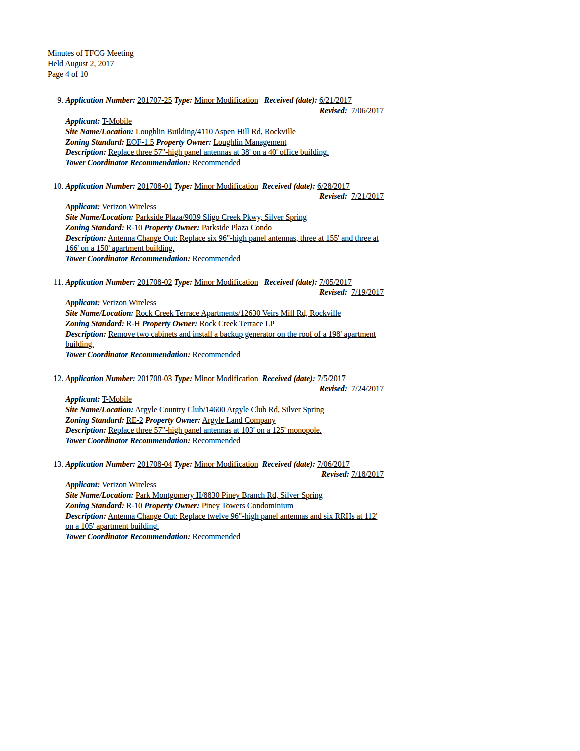Minutes of TFCG Meeting
Held August 2, 2017
Page 4 of 10
Application Number: 201707-25 Type: Minor Modification Received (date): 6/21/2017
Revised: 7/06/2017
Applicant: T-Mobile
Site Name/Location: Loughlin Building/4110 Aspen Hill Rd, Rockville
Zoning Standard: EOF-1.5 Property Owner: Loughlin Management
Description: Replace three 57"-high panel antennas at 38' on a 40' office building.
Tower Coordinator Recommendation: Recommended
Application Number: 201708-01 Type: Minor Modification Received (date): 6/28/2017
Revised: 7/21/2017
Applicant: Verizon Wireless
Site Name/Location: Parkside Plaza/9039 Sligo Creek Pkwy, Silver Spring
Zoning Standard: R-10 Property Owner: Parkside Plaza Condo
Description: Antenna Change Out: Replace six 96"-high panel antennas, three at 155' and three at 166' on a 150' apartment building.
Tower Coordinator Recommendation: Recommended
Application Number: 201708-02 Type: Minor Modification Received (date): 7/05/2017
Revised: 7/19/2017
Applicant: Verizon Wireless
Site Name/Location: Rock Creek Terrace Apartments/12630 Veirs Mill Rd, Rockville
Zoning Standard: R-H Property Owner: Rock Creek Terrace LP
Description: Remove two cabinets and install a backup generator on the roof of a 198' apartment building.
Tower Coordinator Recommendation: Recommended
Application Number: 201708-03 Type: Minor Modification Received (date): 7/5/2017
Revised: 7/24/2017
Applicant: T-Mobile
Site Name/Location: Argyle Country Club/14600 Argyle Club Rd, Silver Spring
Zoning Standard: RE-2 Property Owner: Argyle Land Company
Description: Replace three 57"-high panel antennas at 103' on a 125' monopole.
Tower Coordinator Recommendation: Recommended
Application Number: 201708-04 Type: Minor Modification Received (date): 7/06/2017
Revised: 7/18/2017
Applicant: Verizon Wireless
Site Name/Location: Park Montgomery II/8830 Piney Branch Rd, Silver Spring
Zoning Standard: R-10 Property Owner: Piney Towers Condominium
Description: Antenna Change Out: Replace twelve 96"-high panel antennas and six RRHs at 112' on a 105' apartment building.
Tower Coordinator Recommendation: Recommended